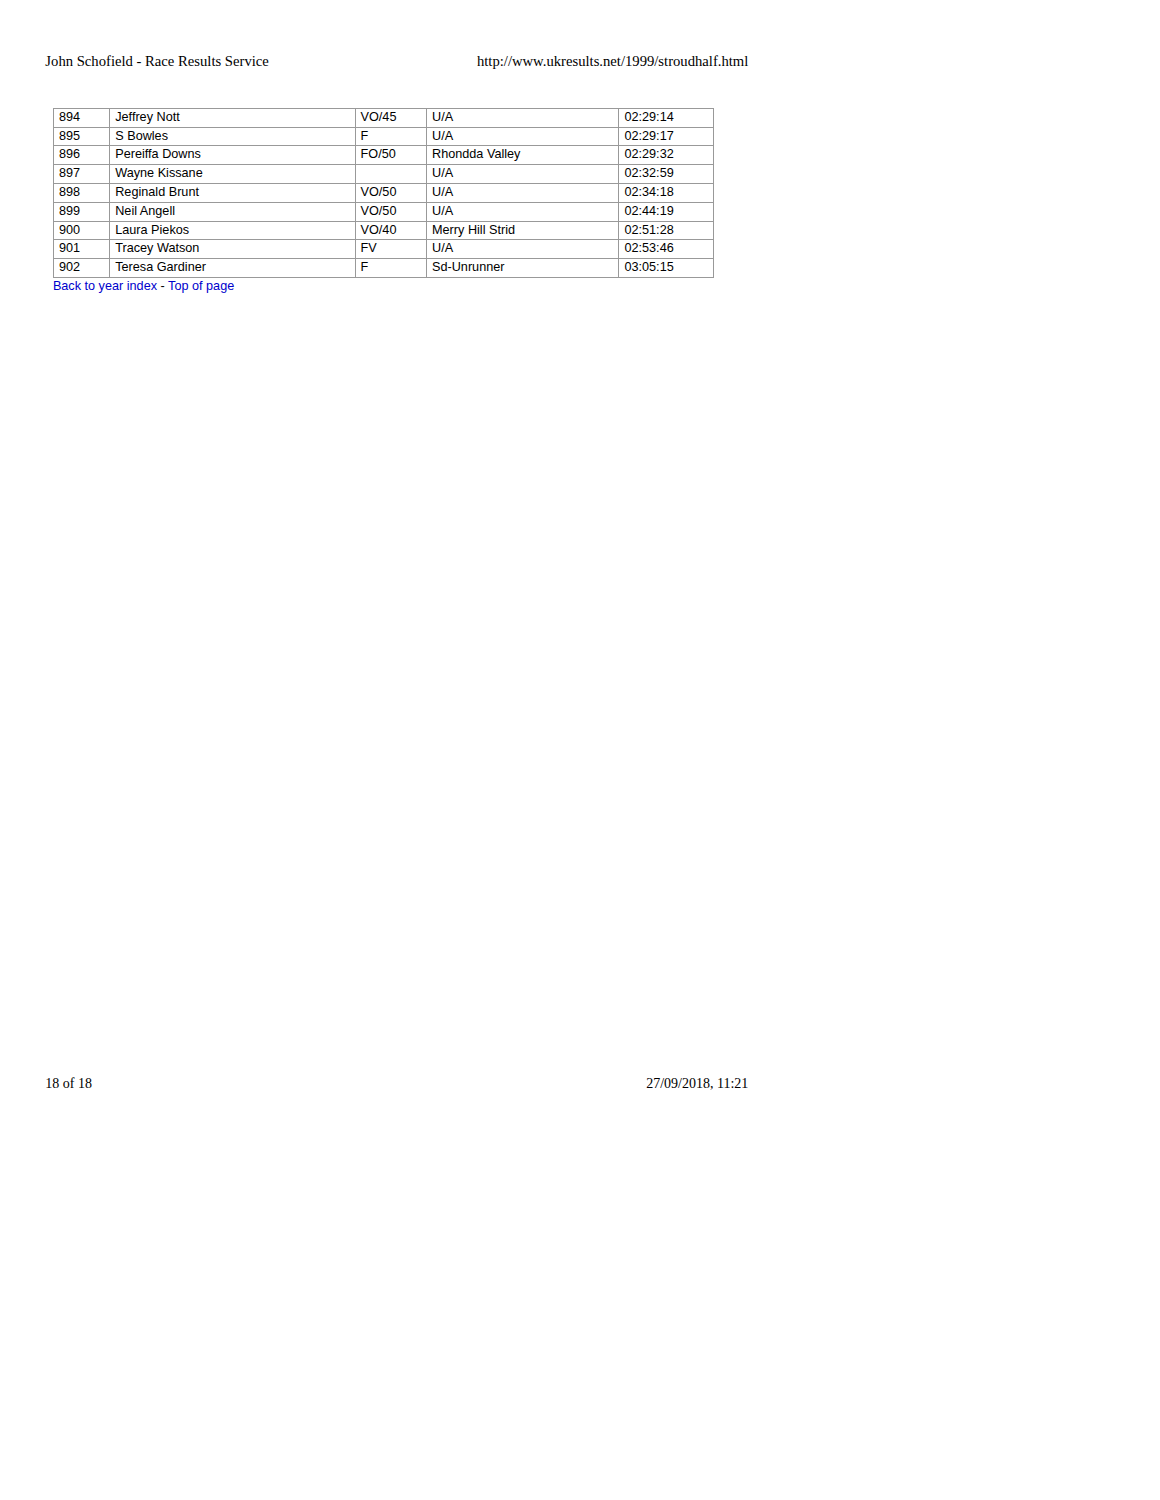John Schofield - Race Results Service
http://www.ukresults.net/1999/stroudhalf.html
| 894 | Jeffrey Nott | VO/45 | U/A | 02:29:14 |
| 895 | S Bowles | F | U/A | 02:29:17 |
| 896 | Pereiffa Downs | FO/50 | Rhondda Valley | 02:29:32 |
| 897 | Wayne Kissane | | U/A | 02:32:59 |
| 898 | Reginald Brunt | VO/50 | U/A | 02:34:18 |
| 899 | Neil Angell | VO/50 | U/A | 02:44:19 |
| 900 | Laura Piekos | VO/40 | Merry Hill Strid | 02:51:28 |
| 901 | Tracey Watson | FV | U/A | 02:53:46 |
| 902 | Teresa Gardiner | F | Sd-Unrunner | 03:05:15 |
Back to year index - Top of page
18 of 18
27/09/2018, 11:21